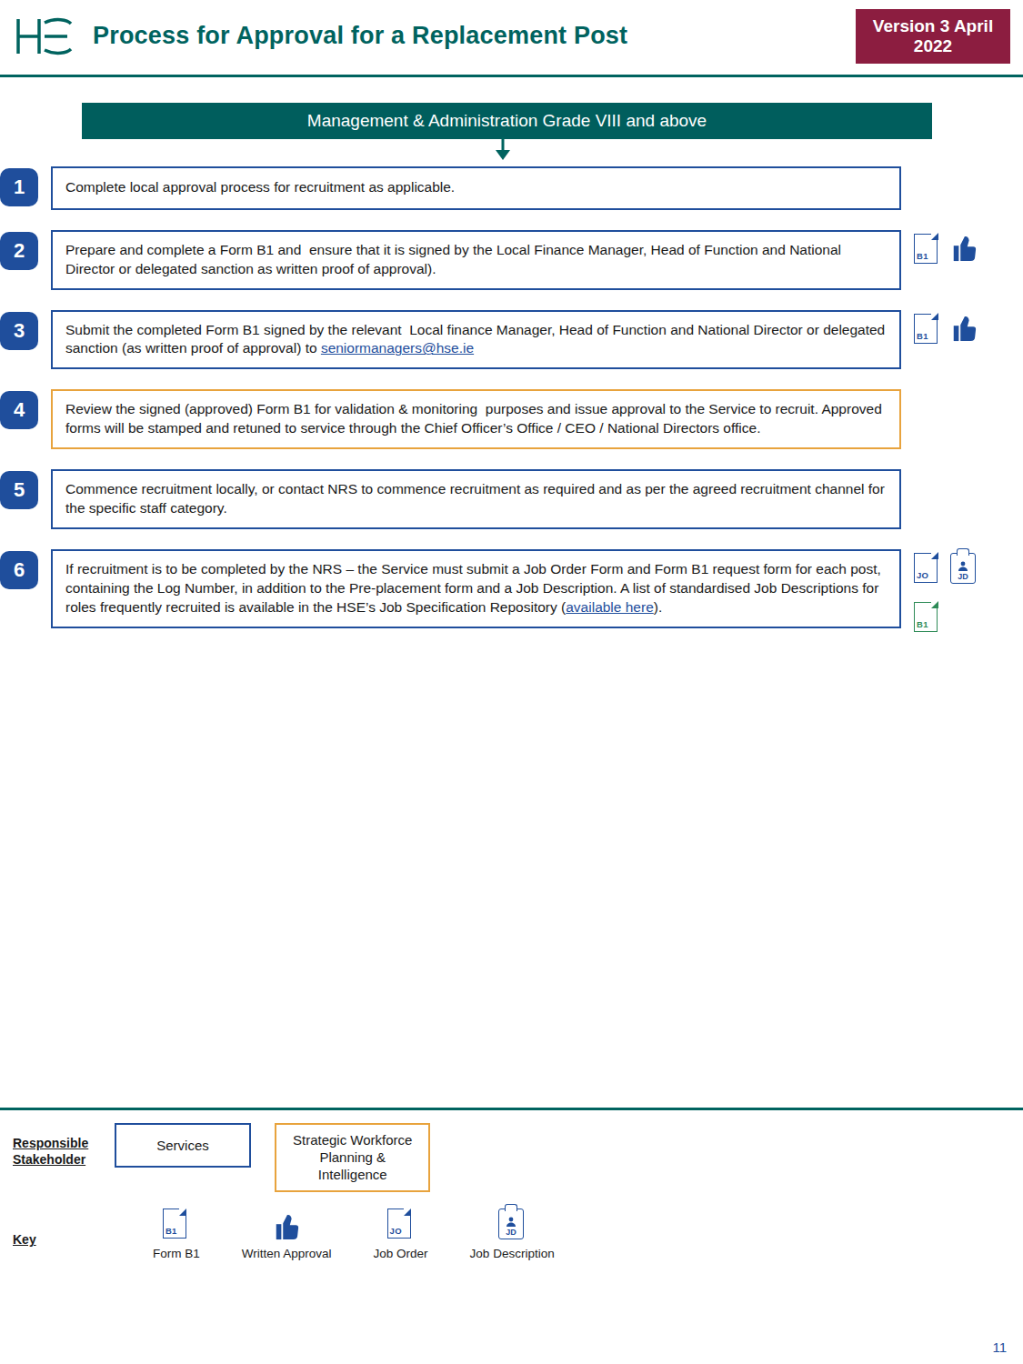Process for Approval for a Replacement Post
Version 3 April
2022
Management & Administration Grade VIII and above
1
Complete local approval process for recruitment as applicable.
2
Prepare and complete a Form B1 and ensure that it is signed by the Local Finance Manager, Head of Function and National Director or delegated sanction as written proof of approval).
B1
3
Submit the completed Form B1 signed by the relevant Local finance Manager, Head of Function and National Director or delegated sanction (as written proof of approval) to seniormanagers@hse.ie
B1
4
Review the signed (approved) Form B1 for validation & monitoring purposes and issue approval to the Service to recruit. Approved forms will be stamped and retuned to service through the Chief Officer’s Office / CEO / National Directors office.
5
Commence recruitment locally, or contact NRS to commence recruitment as required and as per the agreed recruitment channel for the specific staff category.
6
If recruitment is to be completed by the NRS – the Service must submit a Job Order Form and Form B1 request form for each post, containing the Log Number, in addition to the Pre-placement form and a Job Description. A list of standardised Job Descriptions for roles frequently recruited is available in the HSE’s Job Specification Repository (available here).
JO
JD
B1
Responsible Stakeholder
Services
Strategic Workforce
Planning &
Intelligence
Key
B1
Form B1
Written Approval
JO
Job Order
JD
Job Description
11